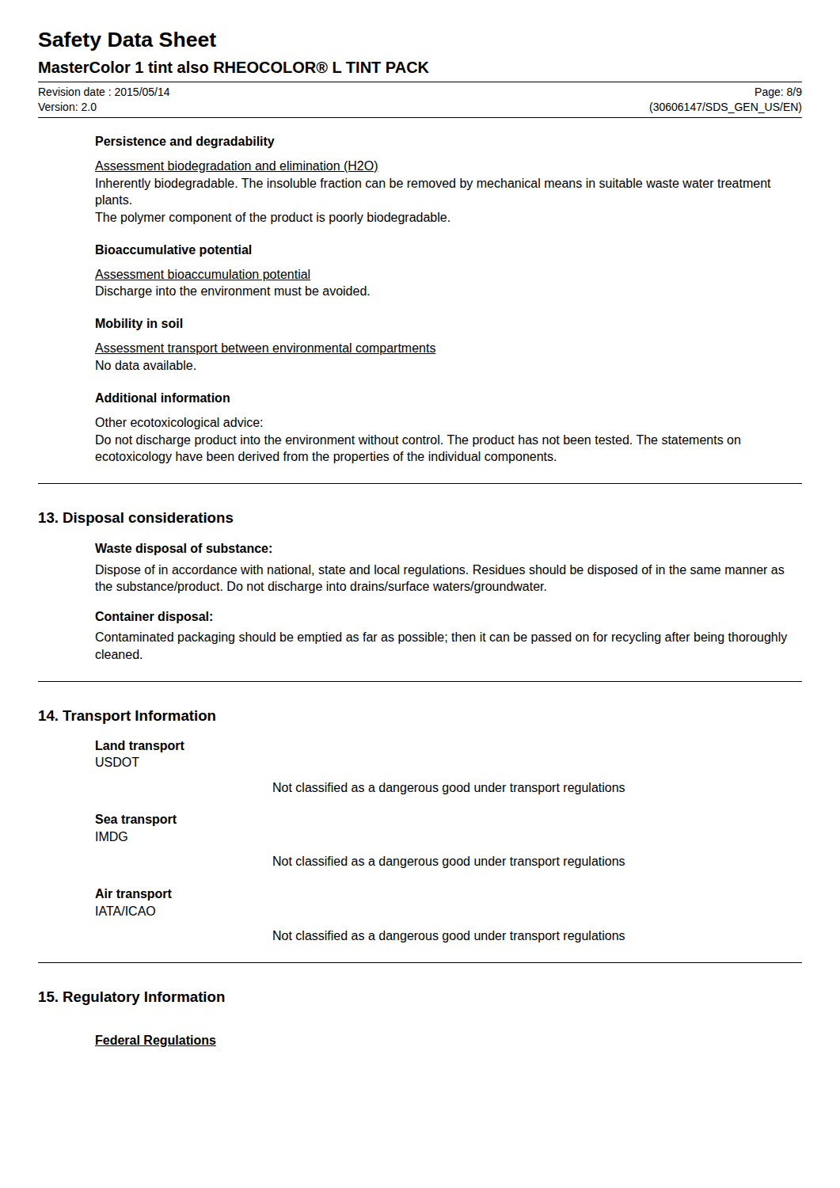Safety Data Sheet
MasterColor 1 tint also RHEOCOLOR® L TINT PACK
| Revision date : 2015/05/14 | Page: 8/9 |
| Version: 2.0 | (30606147/SDS_GEN_US/EN) |
Persistence and degradability
Assessment biodegradation and elimination (H2O)
Inherently biodegradable. The insoluble fraction can be removed by mechanical means in suitable waste water treatment plants.
The polymer component of the product is poorly biodegradable.
Bioaccumulative potential
Assessment bioaccumulation potential
Discharge into the environment must be avoided.
Mobility in soil
Assessment transport between environmental compartments
No data available.
Additional information
Other ecotoxicological advice:
Do not discharge product into the environment without control. The product has not been tested. The statements on ecotoxicology have been derived from the properties of the individual components.
13. Disposal considerations
Waste disposal of substance:
Dispose of in accordance with national, state and local regulations. Residues should be disposed of in the same manner as the substance/product. Do not discharge into drains/surface waters/groundwater.
Container disposal:
Contaminated packaging should be emptied as far as possible; then it can be passed on for recycling after being thoroughly cleaned.
14. Transport Information
Land transport
USDOT
Not classified as a dangerous good under transport regulations
Sea transport
IMDG
Not classified as a dangerous good under transport regulations
Air transport
IATA/ICAO
Not classified as a dangerous good under transport regulations
15. Regulatory Information
Federal Regulations